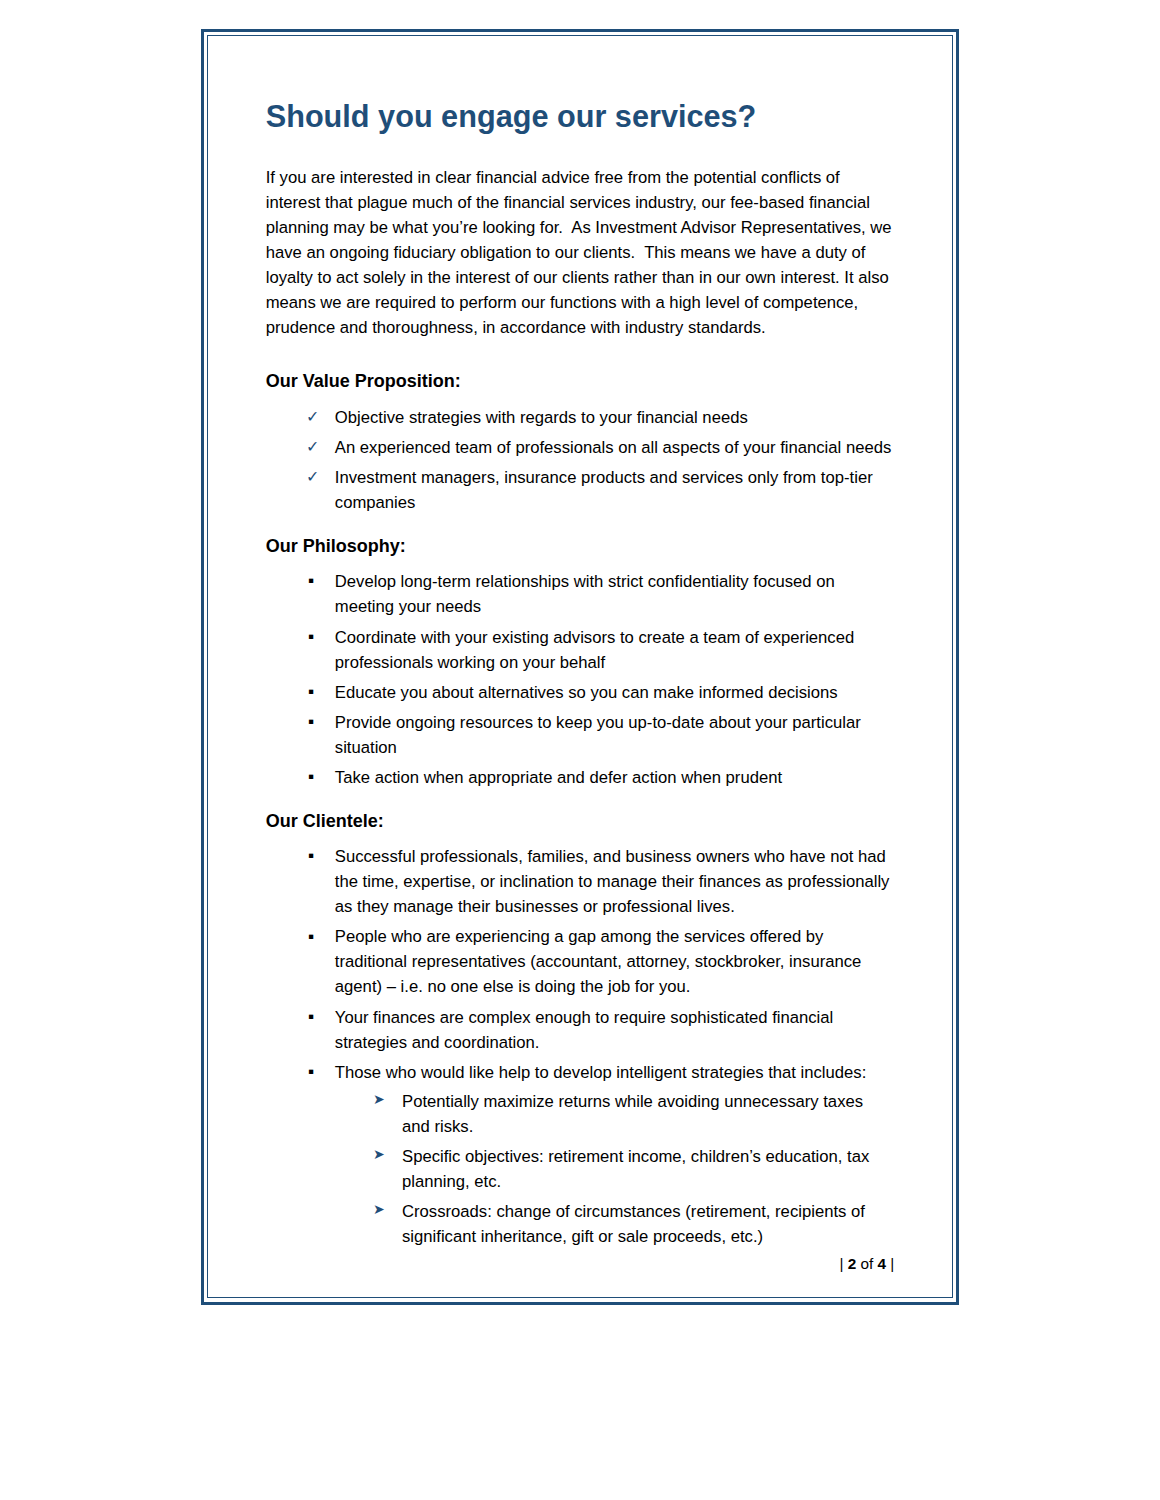Should you engage our services?
If you are interested in clear financial advice free from the potential conflicts of interest that plague much of the financial services industry, our fee-based financial planning may be what you’re looking for. As Investment Advisor Representatives, we have an ongoing fiduciary obligation to our clients. This means we have a duty of loyalty to act solely in the interest of our clients rather than in our own interest. It also means we are required to perform our functions with a high level of competence, prudence and thoroughness, in accordance with industry standards.
Our Value Proposition:
Objective strategies with regards to your financial needs
An experienced team of professionals on all aspects of your financial needs
Investment managers, insurance products and services only from top-tier companies
Our Philosophy:
Develop long-term relationships with strict confidentiality focused on meeting your needs
Coordinate with your existing advisors to create a team of experienced professionals working on your behalf
Educate you about alternatives so you can make informed decisions
Provide ongoing resources to keep you up-to-date about your particular situation
Take action when appropriate and defer action when prudent
Our Clientele:
Successful professionals, families, and business owners who have not had the time, expertise, or inclination to manage their finances as professionally as they manage their businesses or professional lives.
People who are experiencing a gap among the services offered by traditional representatives (accountant, attorney, stockbroker, insurance agent) – i.e. no one else is doing the job for you.
Your finances are complex enough to require sophisticated financial strategies and coordination.
Those who would like help to develop intelligent strategies that includes:
Potentially maximize returns while avoiding unnecessary taxes and risks.
Specific objectives: retirement income, children’s education, tax planning, etc.
Crossroads: change of circumstances (retirement, recipients of significant inheritance, gift or sale proceeds, etc.)
| 2 of 4 |